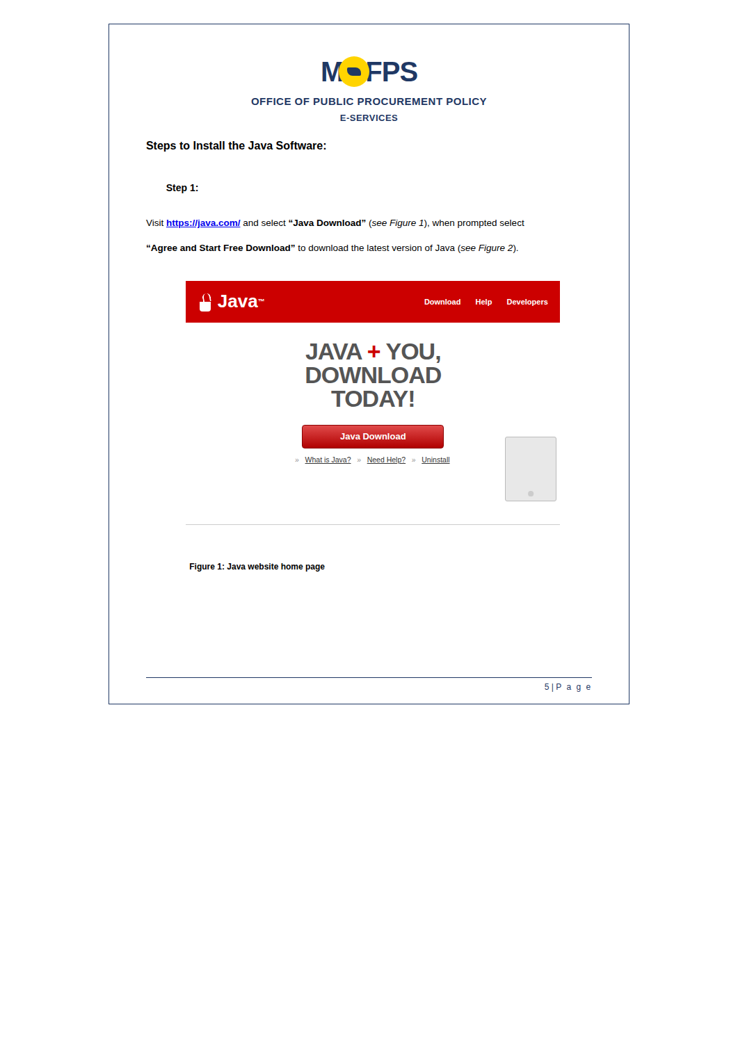M FPS
OFFICE OF PUBLIC PROCUREMENT POLICY
E-SERVICES
Steps to Install the Java Software:
Step 1:
Visit https://java.com/ and select “Java Download” (see Figure 1), when prompted select
“Agree and Start Free Download” to download the latest version of Java (see Figure 2).
Java™
Download Help Developers
JAVA + YOU, DOWNLOAD TODAY!
Java Download
» What is Java? » Need Help? » Uninstall
Figure 1: Java website home page
5 | P a g e